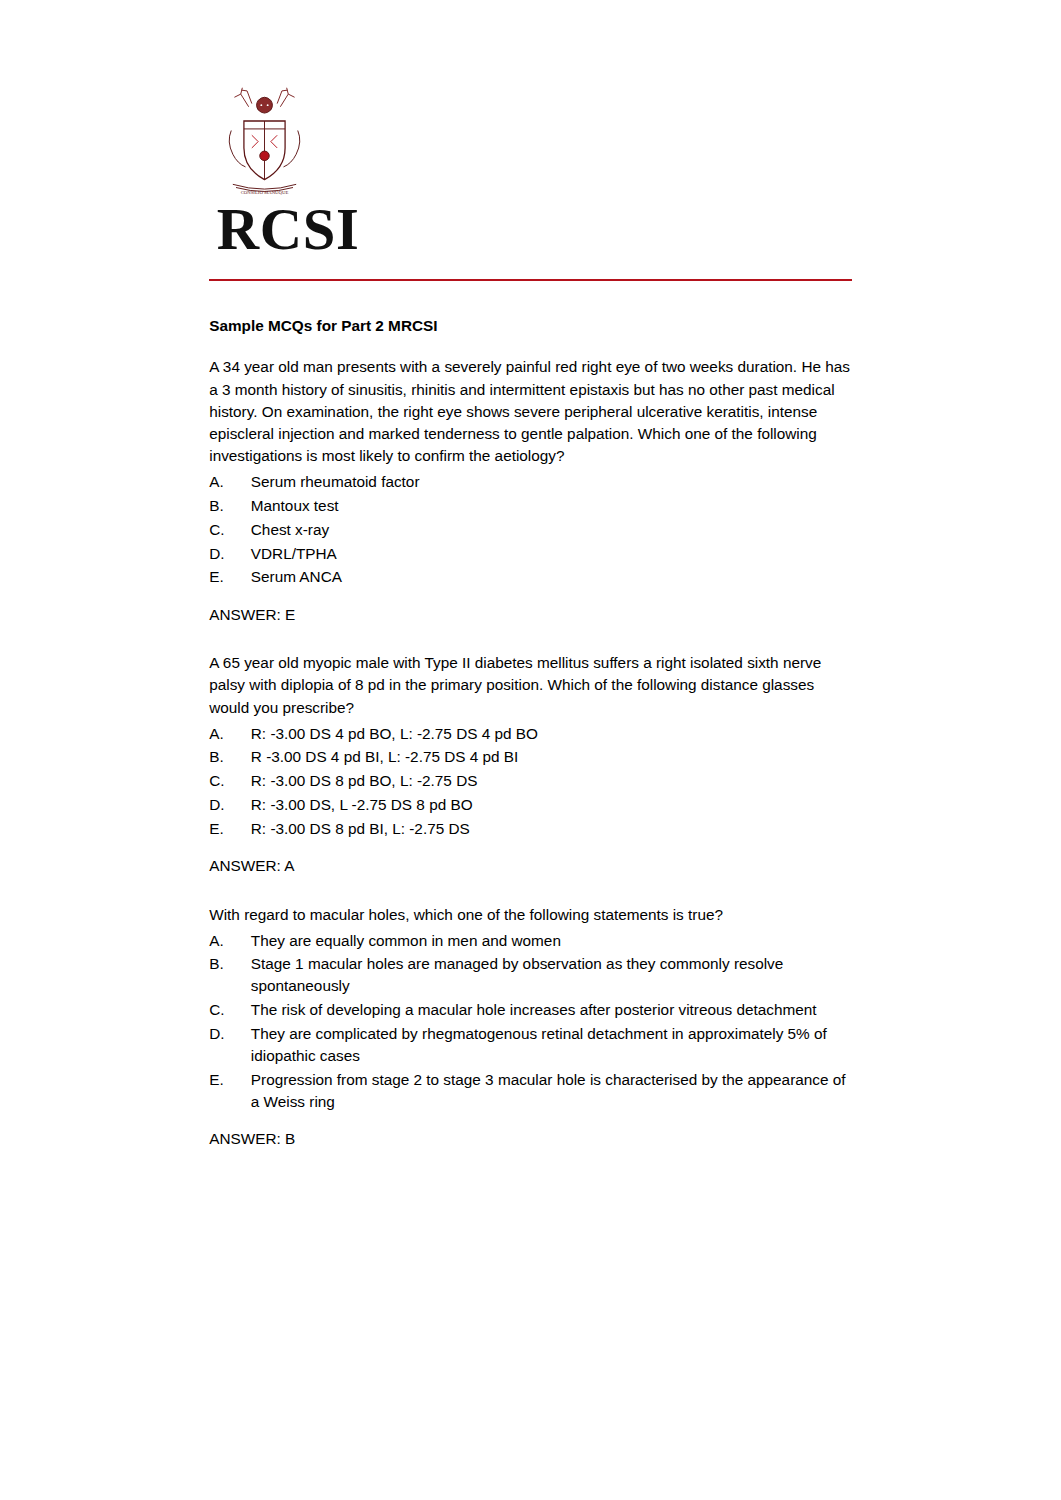CONSILIO MANUQUE
RCSI
Sample MCQs for Part 2 MRCSI
A 34 year old man presents with a severely painful red right eye of two weeks duration. He has a 3 month history of sinusitis, rhinitis and intermittent epistaxis but has no other past medical history. On examination, the right eye shows severe peripheral ulcerative keratitis, intense episcleral injection and marked tenderness to gentle palpation. Which one of the following investigations is most likely to confirm the aetiology?
A. Serum rheumatoid factor
B. Mantoux test
C. Chest x-ray
D. VDRL/TPHA
E. Serum ANCA
ANSWER: E
A 65 year old myopic male with Type II diabetes mellitus suffers a right isolated sixth nerve palsy with diplopia of 8 pd in the primary position. Which of the following distance glasses would you prescribe?
A. R: -3.00 DS 4 pd BO, L: -2.75 DS 4 pd BO
B. R -3.00 DS 4 pd BI, L: -2.75 DS 4 pd BI
C. R: -3.00 DS 8 pd BO, L: -2.75 DS
D. R: -3.00 DS, L -2.75 DS 8 pd BO
E. R: -3.00 DS 8 pd BI, L: -2.75 DS
ANSWER: A
With regard to macular holes, which one of the following statements is true?
A. They are equally common in men and women
B. Stage 1 macular holes are managed by observation as they commonly resolve spontaneously
C. The risk of developing a macular hole increases after posterior vitreous detachment
D. They are complicated by rhegmatogenous retinal detachment in approximately 5% of idiopathic cases
E. Progression from stage 2 to stage 3 macular hole is characterised by the appearance of a Weiss ring
ANSWER: B